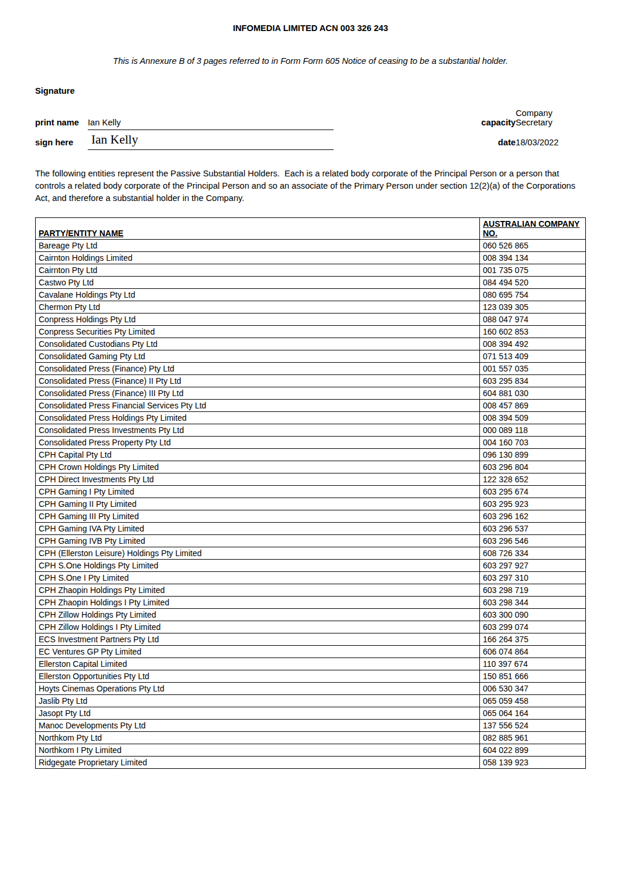INFOMEDIA LIMITED ACN 003 326 243
This is Annexure B of 3 pages referred to in Form Form 605 Notice of ceasing to be a substantial holder.
Signature
| print name | Ian Kelly | capacity | Company Secretary |
| sign here | Ian Kelly | date | 18/03/2022 |
The following entities represent the Passive Substantial Holders. Each is a related body corporate of the Principal Person or a person that controls a related body corporate of the Principal Person and so an associate of the Primary Person under section 12(2)(a) of the Corporations Act, and therefore a substantial holder in the Company.
| PARTY/ENTITY NAME | AUSTRALIAN COMPANY NO. |
| --- | --- |
| Bareage Pty Ltd | 060 526 865 |
| Cairnton Holdings Limited | 008 394 134 |
| Cairnton Pty Ltd | 001 735 075 |
| Castwo Pty Ltd | 084 494 520 |
| Cavalane Holdings Pty Ltd | 080 695 754 |
| Chermon Pty Ltd | 123 039 305 |
| Conpress Holdings Pty Ltd | 088 047 974 |
| Conpress Securities Pty Limited | 160 602 853 |
| Consolidated Custodians Pty Ltd | 008 394 492 |
| Consolidated Gaming Pty Ltd | 071 513 409 |
| Consolidated Press (Finance) Pty Ltd | 001 557 035 |
| Consolidated Press (Finance) II Pty Ltd | 603 295 834 |
| Consolidated Press (Finance) III Pty Ltd | 604 881 030 |
| Consolidated Press Financial Services Pty Ltd | 008 457 869 |
| Consolidated Press Holdings Pty Limited | 008 394 509 |
| Consolidated Press Investments Pty Ltd | 000 089 118 |
| Consolidated Press Property Pty Ltd | 004 160 703 |
| CPH Capital Pty Ltd | 096 130 899 |
| CPH Crown Holdings Pty Limited | 603 296 804 |
| CPH Direct Investments Pty Ltd | 122 328 652 |
| CPH Gaming I Pty Limited | 603 295 674 |
| CPH Gaming II Pty Limited | 603 295 923 |
| CPH Gaming III Pty Limited | 603 296 162 |
| CPH Gaming IVA Pty Limited | 603 296 537 |
| CPH Gaming IVB Pty Limited | 603 296 546 |
| CPH (Ellerston Leisure) Holdings Pty Limited | 608 726 334 |
| CPH S.One Holdings Pty Limited | 603 297 927 |
| CPH S.One I Pty Limited | 603 297 310 |
| CPH Zhaopin Holdings Pty Limited | 603 298 719 |
| CPH Zhaopin Holdings I Pty Limited | 603 298 344 |
| CPH Zillow Holdings Pty Limited | 603 300 090 |
| CPH Zillow Holdings I Pty Limited | 603 299 074 |
| ECS Investment Partners Pty Ltd | 166 264 375 |
| EC Ventures GP Pty Limited | 606 074 864 |
| Ellerston Capital Limited | 110 397 674 |
| Ellerston Opportunities Pty Ltd | 150 851 666 |
| Hoyts Cinemas Operations Pty Ltd | 006 530 347 |
| Jaslib Pty Ltd | 065 059 458 |
| Jasopt Pty Ltd | 065 064 164 |
| Manoc Developments Pty Ltd | 137 556 524 |
| Northkom Pty Ltd | 082 885 961 |
| Northkom I Pty Limited | 604 022 899 |
| Ridgegate Proprietary Limited | 058 139 923 |